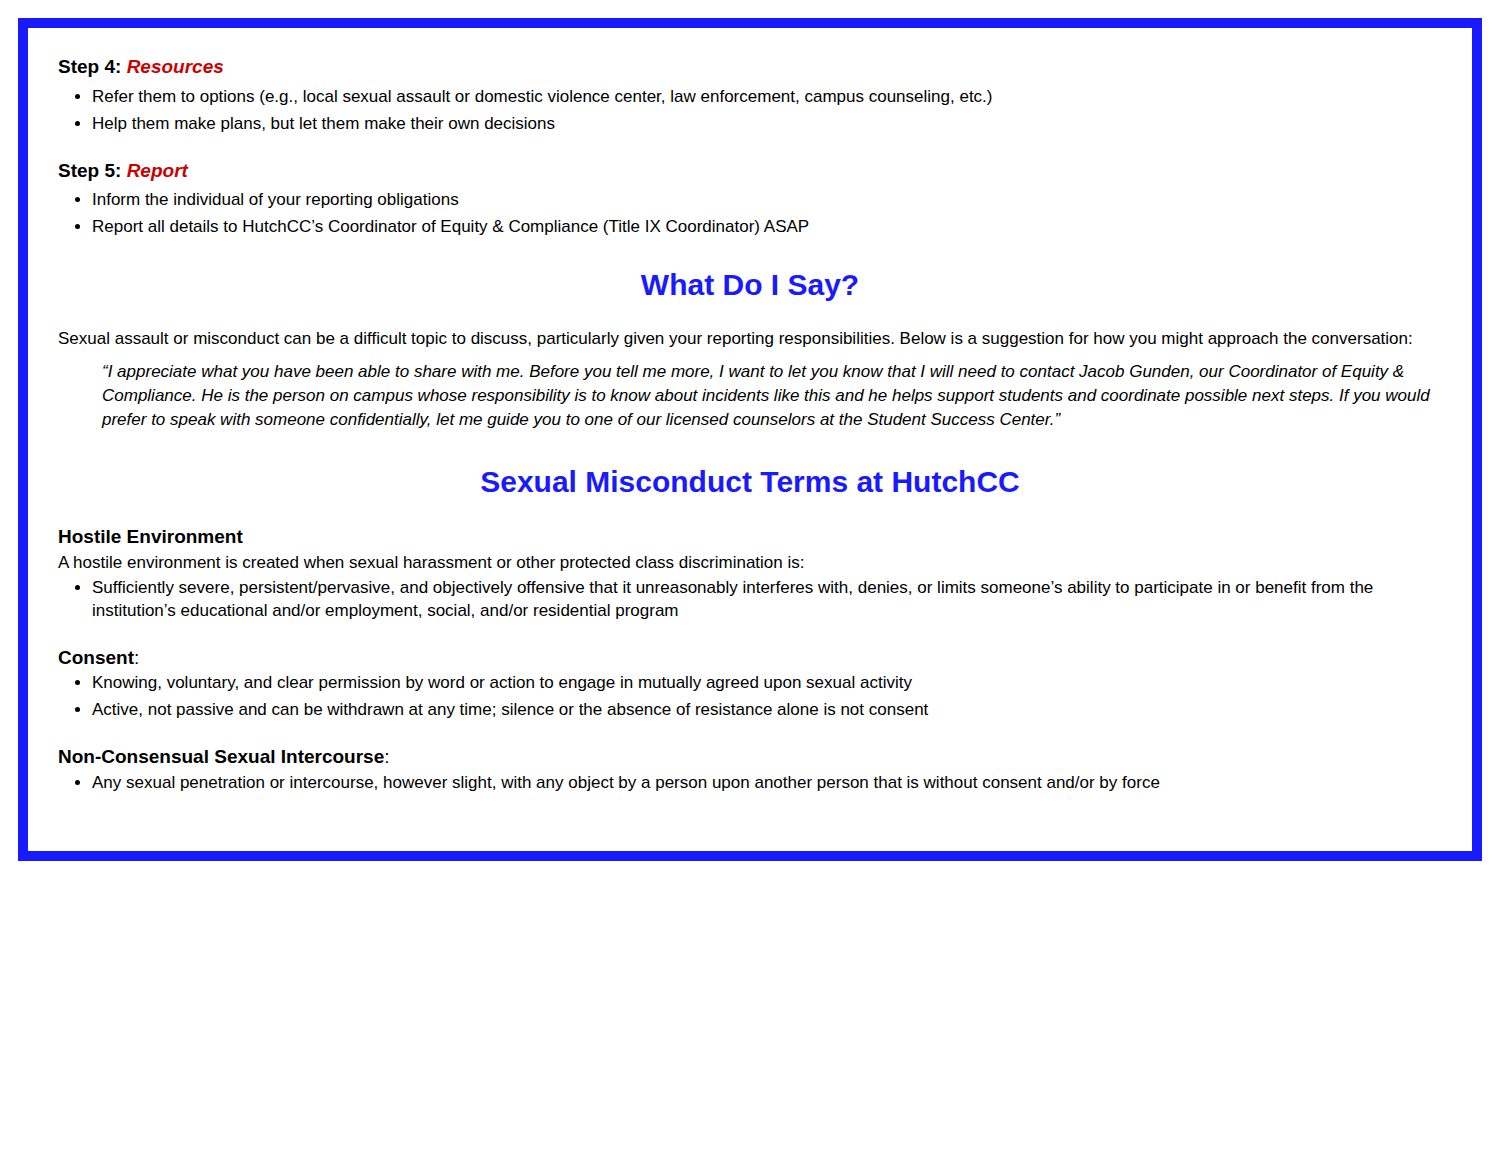Step 4: Resources
Refer them to options (e.g., local sexual assault or domestic violence center, law enforcement, campus counseling, etc.)
Help them make plans, but let them make their own decisions
Step 5: Report
Inform the individual of your reporting obligations
Report all details to HutchCC’s Coordinator of Equity & Compliance (Title IX Coordinator) ASAP
What Do I Say?
Sexual assault or misconduct can be a difficult topic to discuss, particularly given your reporting responsibilities. Below is a suggestion for how you might approach the conversation:
“I appreciate what you have been able to share with me. Before you tell me more, I want to let you know that I will need to contact Jacob Gunden, our Coordinator of Equity & Compliance. He is the person on campus whose responsibility is to know about incidents like this and he helps support students and coordinate possible next steps. If you would prefer to speak with someone confidentially, let me guide you to one of our licensed counselors at the Student Success Center.”
Sexual Misconduct Terms at HutchCC
Hostile Environment
A hostile environment is created when sexual harassment or other protected class discrimination is:
Sufficiently severe, persistent/pervasive, and objectively offensive that it unreasonably interferes with, denies, or limits someone’s ability to participate in or benefit from the institution’s educational and/or employment, social, and/or residential program
Consent:
Knowing, voluntary, and clear permission by word or action to engage in mutually agreed upon sexual activity
Active, not passive and can be withdrawn at any time; silence or the absence of resistance alone is not consent
Non-Consensual Sexual Intercourse:
Any sexual penetration or intercourse, however slight, with any object by a person upon another person that is without consent and/or by force